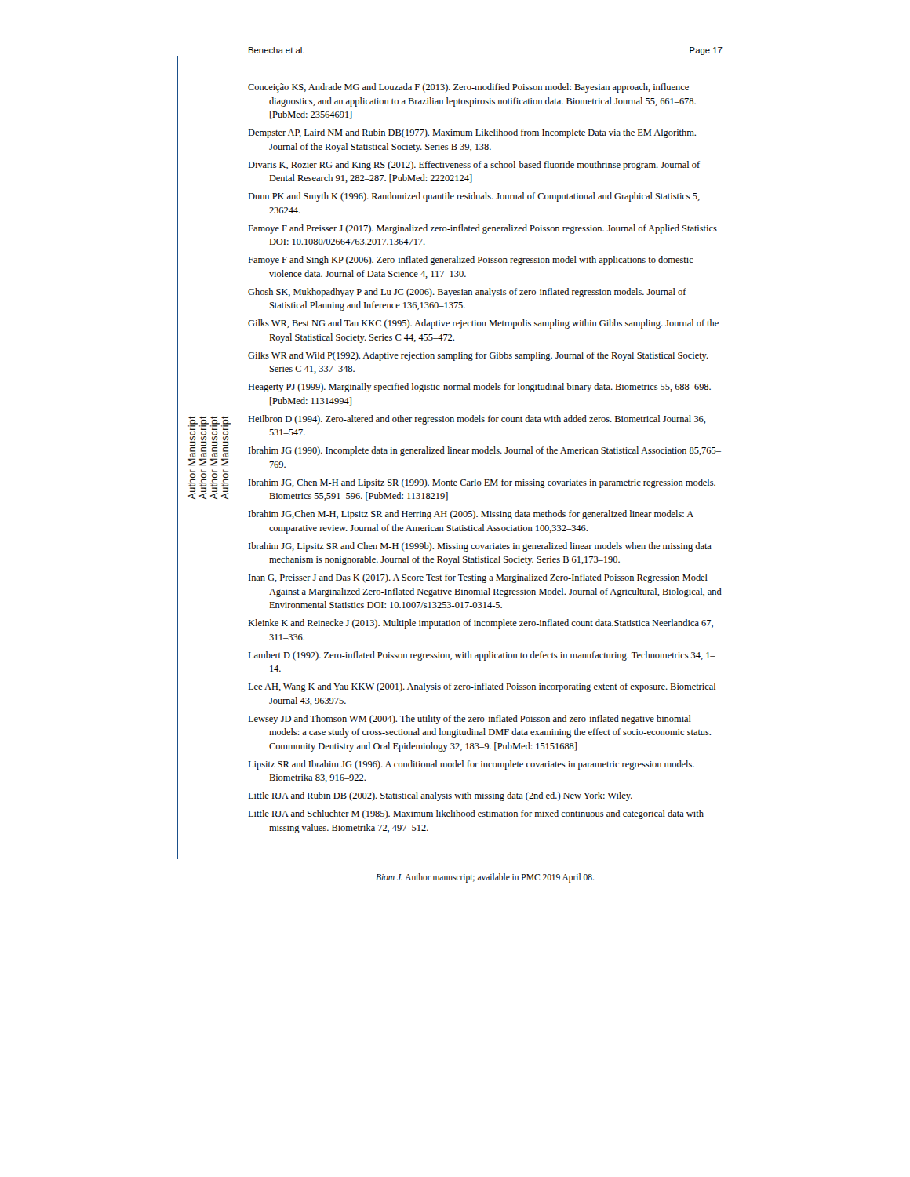Author Manuscript Author Manuscript Author Manuscript Author Manuscript
Benecha et al.
Page 17
Conceição KS, Andrade MG and Louzada F (2013). Zero-modified Poisson model: Bayesian approach, influence diagnostics, and an application to a Brazilian leptospirosis notification data. Biometrical Journal 55, 661–678. [PubMed: 23564691]
Dempster AP, Laird NM and Rubin DB(1977). Maximum Likelihood from Incomplete Data via the EM Algorithm. Journal of the Royal Statistical Society. Series B 39, 138.
Divaris K, Rozier RG and King RS (2012). Effectiveness of a school-based fluoride mouthrinse program. Journal of Dental Research 91, 282–287. [PubMed: 22202124]
Dunn PK and Smyth K (1996). Randomized quantile residuals. Journal of Computational and Graphical Statistics 5, 236244.
Famoye F and Preisser J (2017). Marginalized zero-inflated generalized Poisson regression. Journal of Applied Statistics DOI: 10.1080/02664763.2017.1364717.
Famoye F and Singh KP (2006). Zero-inflated generalized Poisson regression model with applications to domestic violence data. Journal of Data Science 4, 117–130.
Ghosh SK, Mukhopadhyay P and Lu JC (2006). Bayesian analysis of zero-inflated regression models. Journal of Statistical Planning and Inference 136,1360–1375.
Gilks WR, Best NG and Tan KKC (1995). Adaptive rejection Metropolis sampling within Gibbs sampling. Journal of the Royal Statistical Society. Series C 44, 455–472.
Gilks WR and Wild P(1992). Adaptive rejection sampling for Gibbs sampling. Journal of the Royal Statistical Society. Series C 41, 337–348.
Heagerty PJ (1999). Marginally specified logistic-normal models for longitudinal binary data. Biometrics 55, 688–698. [PubMed: 11314994]
Heilbron D (1994). Zero-altered and other regression models for count data with added zeros. Biometrical Journal 36, 531–547.
Ibrahim JG (1990). Incomplete data in generalized linear models. Journal of the American Statistical Association 85,765–769.
Ibrahim JG, Chen M-H and Lipsitz SR (1999). Monte Carlo EM for missing covariates in parametric regression models. Biometrics 55,591–596. [PubMed: 11318219]
Ibrahim JG,Chen M-H, Lipsitz SR and Herring AH (2005). Missing data methods for generalized linear models: A comparative review. Journal of the American Statistical Association 100,332–346.
Ibrahim JG, Lipsitz SR and Chen M-H (1999b). Missing covariates in generalized linear models when the missing data mechanism is nonignorable. Journal of the Royal Statistical Society. Series B 61,173–190.
Inan G, Preisser J and Das K (2017). A Score Test for Testing a Marginalized Zero-Inflated Poisson Regression Model Against a Marginalized Zero-Inflated Negative Binomial Regression Model. Journal of Agricultural, Biological, and Environmental Statistics DOI: 10.1007/s13253-017-0314-5.
Kleinke K and Reinecke J (2013). Multiple imputation of incomplete zero-inflated count data.Statistica Neerlandica 67, 311–336.
Lambert D (1992). Zero-inflated Poisson regression, with application to defects in manufacturing. Technometrics 34, 1–14.
Lee AH, Wang K and Yau KKW (2001). Analysis of zero-inflated Poisson incorporating extent of exposure. Biometrical Journal 43, 963975.
Lewsey JD and Thomson WM (2004). The utility of the zero-inflated Poisson and zero-inflated negative binomial models: a case study of cross-sectional and longitudinal DMF data examining the effect of socio-economic status. Community Dentistry and Oral Epidemiology 32, 183–9. [PubMed: 15151688]
Lipsitz SR and Ibrahim JG (1996). A conditional model for incomplete covariates in parametric regression models. Biometrika 83, 916–922.
Little RJA and Rubin DB (2002). Statistical analysis with missing data (2nd ed.) New York: Wiley.
Little RJA and Schluchter M (1985). Maximum likelihood estimation for mixed continuous and categorical data with missing values. Biometrika 72, 497–512.
Biom J. Author manuscript; available in PMC 2019 April 08.